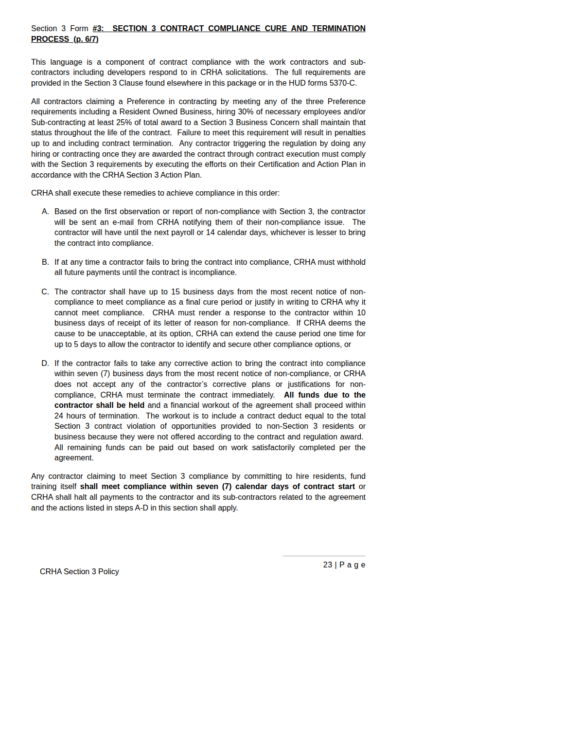Section 3 Form #3: SECTION 3 CONTRACT COMPLIANCE CURE AND TERMINATION PROCESS (p. 6/7)
This language is a component of contract compliance with the work contractors and sub-contractors including developers respond to in CRHA solicitations. The full requirements are provided in the Section 3 Clause found elsewhere in this package or in the HUD forms 5370-C.
All contractors claiming a Preference in contracting by meeting any of the three Preference requirements including a Resident Owned Business, hiring 30% of necessary employees and/or Sub-contracting at least 25% of total award to a Section 3 Business Concern shall maintain that status throughout the life of the contract. Failure to meet this requirement will result in penalties up to and including contract termination. Any contractor triggering the regulation by doing any hiring or contracting once they are awarded the contract through contract execution must comply with the Section 3 requirements by executing the efforts on their Certification and Action Plan in accordance with the CRHA Section 3 Action Plan.
CRHA shall execute these remedies to achieve compliance in this order:
Based on the first observation or report of non-compliance with Section 3, the contractor will be sent an e-mail from CRHA notifying them of their non-compliance issue. The contractor will have until the next payroll or 14 calendar days, whichever is lesser to bring the contract into compliance.
If at any time a contractor fails to bring the contract into compliance, CRHA must withhold all future payments until the contract is incompliance.
The contractor shall have up to 15 business days from the most recent notice of non-compliance to meet compliance as a final cure period or justify in writing to CRHA why it cannot meet compliance. CRHA must render a response to the contractor within 10 business days of receipt of its letter of reason for non-compliance. If CRHA deems the cause to be unacceptable, at its option, CRHA can extend the cause period one time for up to 5 days to allow the contractor to identify and secure other compliance options, or
If the contractor fails to take any corrective action to bring the contract into compliance within seven (7) business days from the most recent notice of non-compliance, or CRHA does not accept any of the contractor’s corrective plans or justifications for non-compliance, CRHA must terminate the contract immediately. All funds due to the contractor shall be held and a financial workout of the agreement shall proceed within 24 hours of termination. The workout is to include a contract deduct equal to the total Section 3 contract violation of opportunities provided to non-Section 3 residents or business because they were not offered according to the contract and regulation award. All remaining funds can be paid out based on work satisfactorily completed per the agreement.
Any contractor claiming to meet Section 3 compliance by committing to hire residents, fund training itself shall meet compliance within seven (7) calendar days of contract start or CRHA shall halt all payments to the contractor and its sub-contractors related to the agreement and the actions listed in steps A-D in this section shall apply.
CRHA Section 3 Policy
23 | P a g e